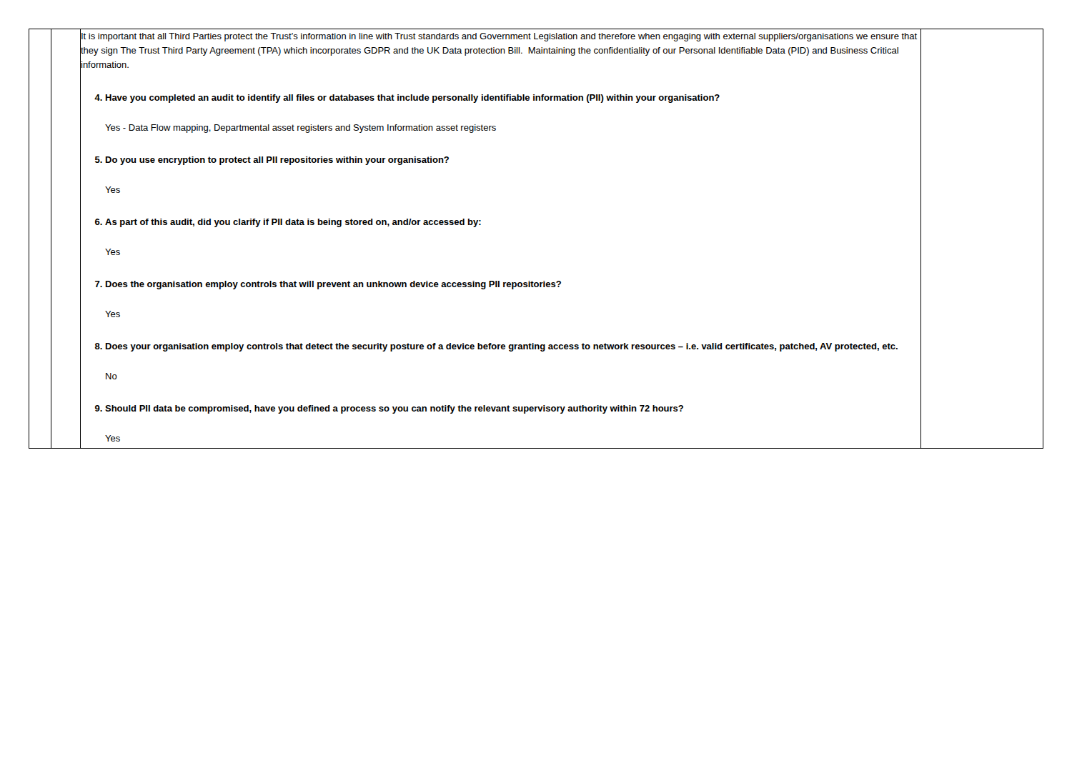| | | It is important that all Third Parties protect the Trust’s information in line with Trust standards and Government Legislation and therefore when engaging with external suppliers/organisations we ensure that they sign The Trust Third Party Agreement (TPA) which incorporates GDPR and the UK Data protection Bill. Maintaining the confidentiality of our Personal Identifiable Data (PID) and Business Critical information. Have you completed an audit to identify all files or databases that include personally identifiable information (PII) within your organisation? Yes - Data Flow mapping, Departmental asset registers and System Information asset registers Do you use encryption to protect all PII repositories within your organisation? Yes As part of this audit, did you clarify if PII data is being stored on, and/or accessed by: Yes Does the organisation employ controls that will prevent an unknown device accessing PII repositories? Yes Does your organisation employ controls that detect the security posture of a device before granting access to network resources – i.e. valid certificates, patched, AV protected, etc. No Should PII data be compromised, have you defined a process so you can notify the relevant supervisory authority within 72 hours? Yes | |